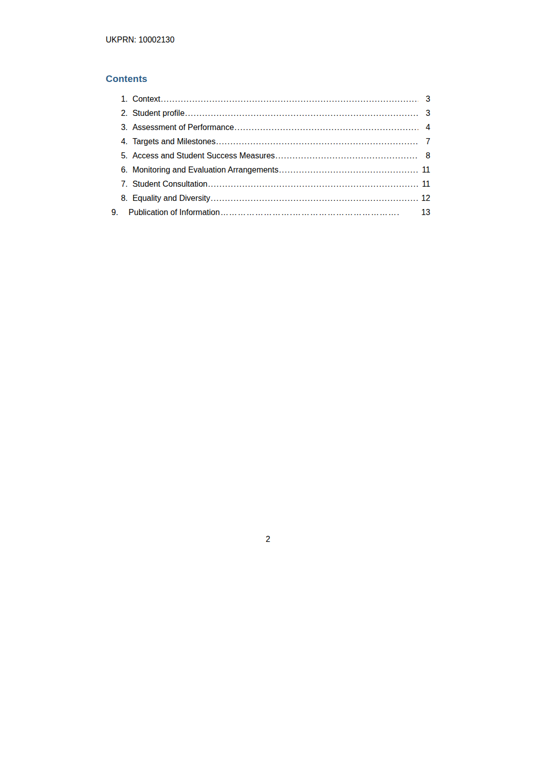UKPRN: 10002130
Contents
1. Context ........................................................................................................... 3
2. Student profile .............................................................................................. 3
3. Assessment of Performance ......................................................................... 4
4. Targets and Milestones .................................................................................. 7
5. Access and Student Success Measures ...................................................... 8
6. Monitoring and Evaluation Arrangements ................................................... 11
7. Student Consultation .................................................................................... 11
8. Equality and Diversity .................................................................................. 12
9. Publication of Information …………………….………………………………. 13
2